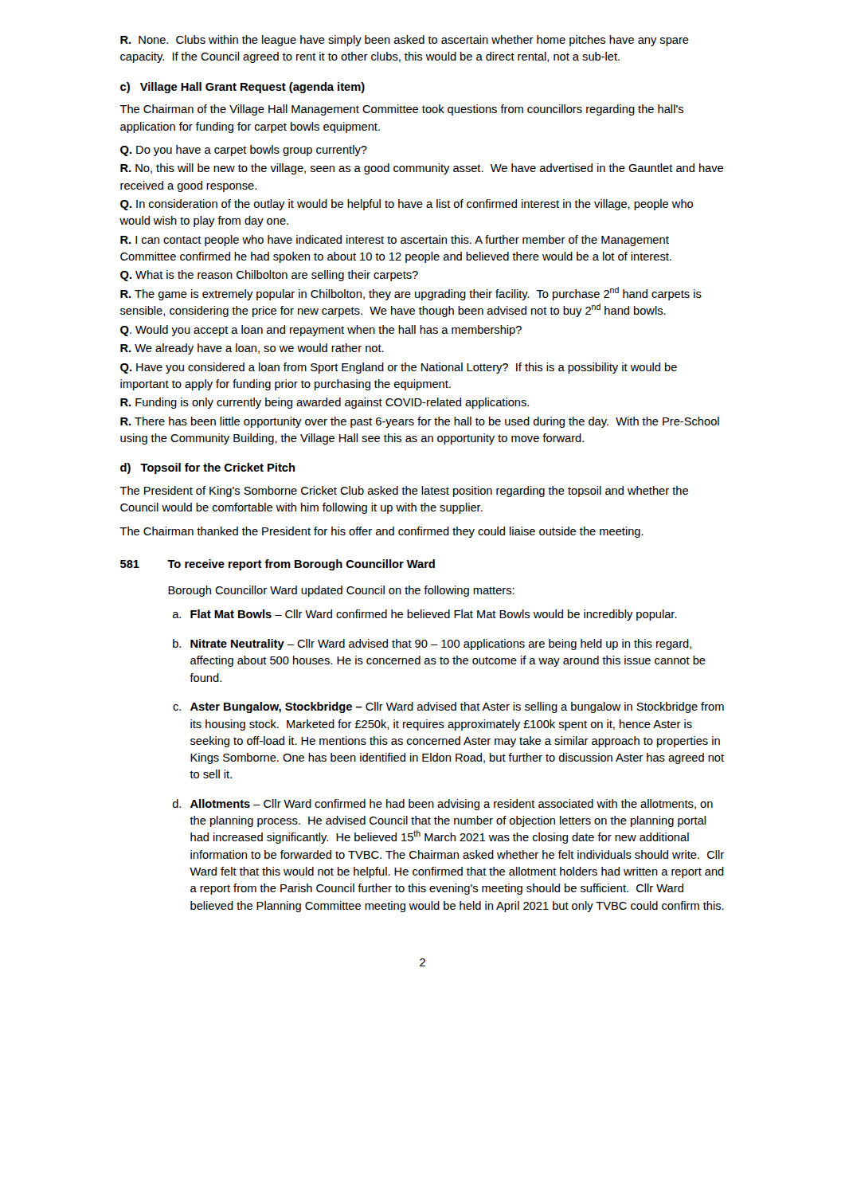R. None. Clubs within the league have simply been asked to ascertain whether home pitches have any spare capacity. If the Council agreed to rent it to other clubs, this would be a direct rental, not a sub-let.
c) Village Hall Grant Request (agenda item)
The Chairman of the Village Hall Management Committee took questions from councillors regarding the hall's application for funding for carpet bowls equipment.
Q. Do you have a carpet bowls group currently?
R. No, this will be new to the village, seen as a good community asset. We have advertised in the Gauntlet and have received a good response.
Q. In consideration of the outlay it would be helpful to have a list of confirmed interest in the village, people who would wish to play from day one.
R. I can contact people who have indicated interest to ascertain this. A further member of the Management Committee confirmed he had spoken to about 10 to 12 people and believed there would be a lot of interest.
Q. What is the reason Chilbolton are selling their carpets?
R. The game is extremely popular in Chilbolton, they are upgrading their facility. To purchase 2nd hand carpets is sensible, considering the price for new carpets. We have though been advised not to buy 2nd hand bowls.
Q. Would you accept a loan and repayment when the hall has a membership?
R. We already have a loan, so we would rather not.
Q. Have you considered a loan from Sport England or the National Lottery? If this is a possibility it would be important to apply for funding prior to purchasing the equipment.
R. Funding is only currently being awarded against COVID-related applications.
R. There has been little opportunity over the past 6-years for the hall to be used during the day. With the Pre-School using the Community Building, the Village Hall see this as an opportunity to move forward.
d) Topsoil for the Cricket Pitch
The President of King's Somborne Cricket Club asked the latest position regarding the topsoil and whether the Council would be comfortable with him following it up with the supplier.
The Chairman thanked the President for his offer and confirmed they could liaise outside the meeting.
581
To receive report from Borough Councillor Ward
Borough Councillor Ward updated Council on the following matters:
Flat Mat Bowls – Cllr Ward confirmed he believed Flat Mat Bowls would be incredibly popular.
Nitrate Neutrality – Cllr Ward advised that 90 – 100 applications are being held up in this regard, affecting about 500 houses. He is concerned as to the outcome if a way around this issue cannot be found.
Aster Bungalow, Stockbridge – Cllr Ward advised that Aster is selling a bungalow in Stockbridge from its housing stock. Marketed for £250k, it requires approximately £100k spent on it, hence Aster is seeking to off-load it. He mentions this as concerned Aster may take a similar approach to properties in Kings Somborne. One has been identified in Eldon Road, but further to discussion Aster has agreed not to sell it.
Allotments – Cllr Ward confirmed he had been advising a resident associated with the allotments, on the planning process. He advised Council that the number of objection letters on the planning portal had increased significantly. He believed 15th March 2021 was the closing date for new additional information to be forwarded to TVBC. The Chairman asked whether he felt individuals should write. Cllr Ward felt that this would not be helpful. He confirmed that the allotment holders had written a report and a report from the Parish Council further to this evening's meeting should be sufficient. Cllr Ward believed the Planning Committee meeting would be held in April 2021 but only TVBC could confirm this.
2